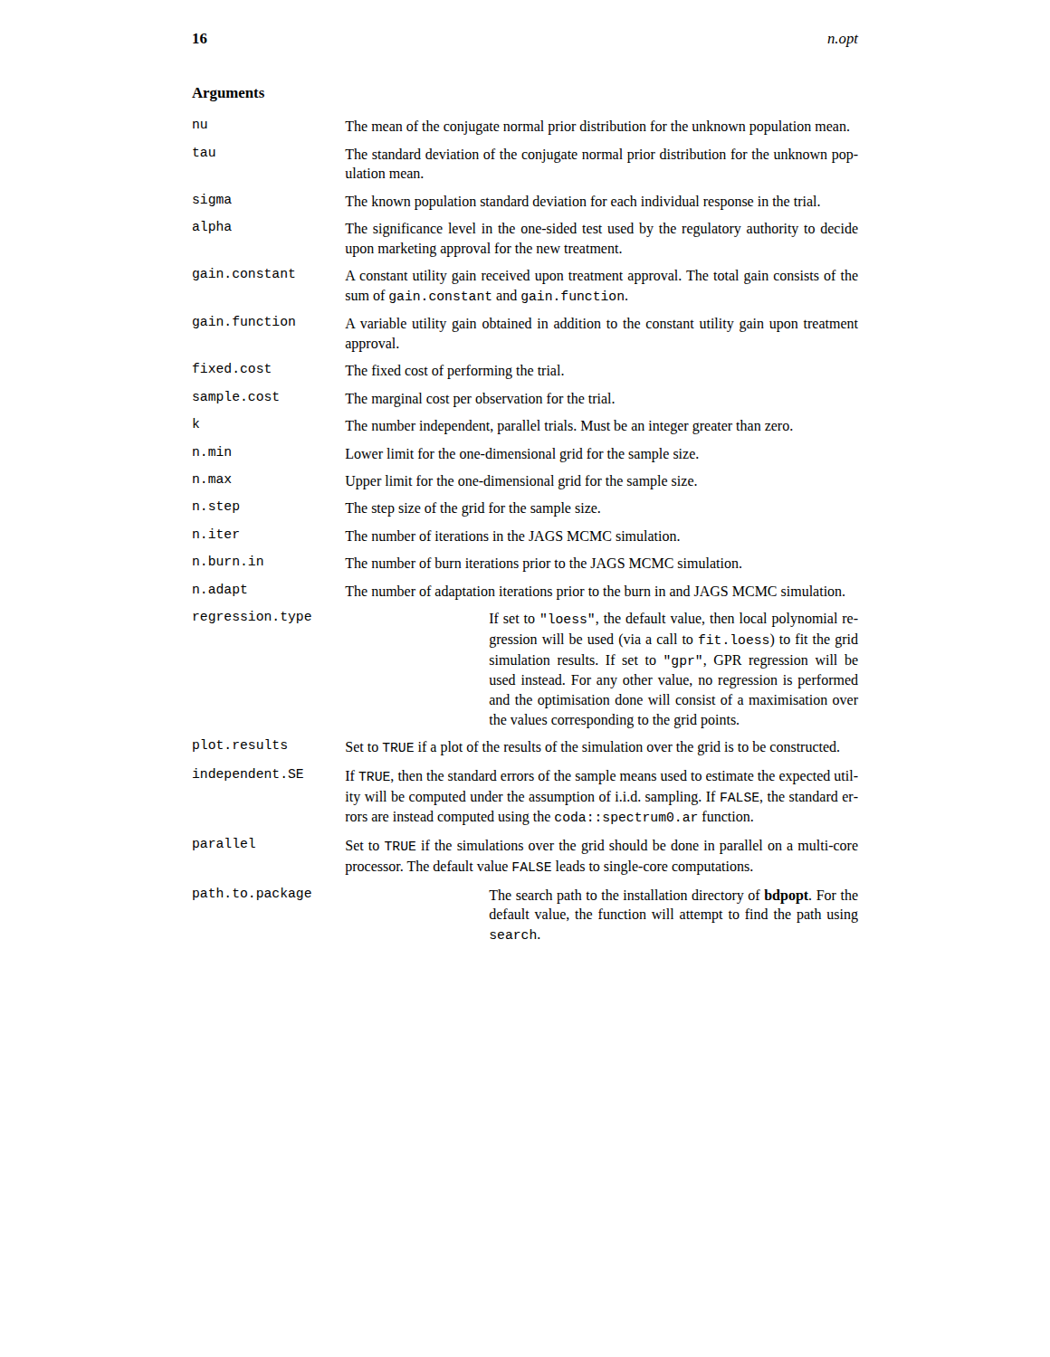16 n.opt
Arguments
nu
The mean of the conjugate normal prior distribution for the unknown population mean.
tau
The standard deviation of the conjugate normal prior distribution for the unknown population mean.
sigma
The known population standard deviation for each individual response in the trial.
alpha
The significance level in the one-sided test used by the regulatory authority to decide upon marketing approval for the new treatment.
gain.constant
A constant utility gain received upon treatment approval. The total gain consists of the sum of gain.constant and gain.function.
gain.function
A variable utility gain obtained in addition to the constant utility gain upon treatment approval.
fixed.cost
The fixed cost of performing the trial.
sample.cost
The marginal cost per observation for the trial.
k
The number independent, parallel trials. Must be an integer greater than zero.
n.min
Lower limit for the one-dimensional grid for the sample size.
n.max
Upper limit for the one-dimensional grid for the sample size.
n.step
The step size of the grid for the sample size.
n.iter
The number of iterations in the JAGS MCMC simulation.
n.burn.in
The number of burn iterations prior to the JAGS MCMC simulation.
n.adapt
The number of adaptation iterations prior to the burn in and JAGS MCMC simulation.
regression.type
If set to "loess", the default value, then local polynomial regression will be used (via a call to fit.loess) to fit the grid simulation results. If set to "gpr", GPR regression will be used instead. For any other value, no regression is performed and the optimisation done will consist of a maximisation over the values corresponding to the grid points.
plot.results
Set to TRUE if a plot of the results of the simulation over the grid is to be constructed.
independent.SE
If TRUE, then the standard errors of the sample means used to estimate the expected utility will be computed under the assumption of i.i.d. sampling. If FALSE, the standard errors are instead computed using the coda::spectrum0.ar function.
parallel
Set to TRUE if the simulations over the grid should be done in parallel on a multi-core processor. The default value FALSE leads to single-core computations.
path.to.package
The search path to the installation directory of bdpopt. For the default value, the function will attempt to find the path using search.